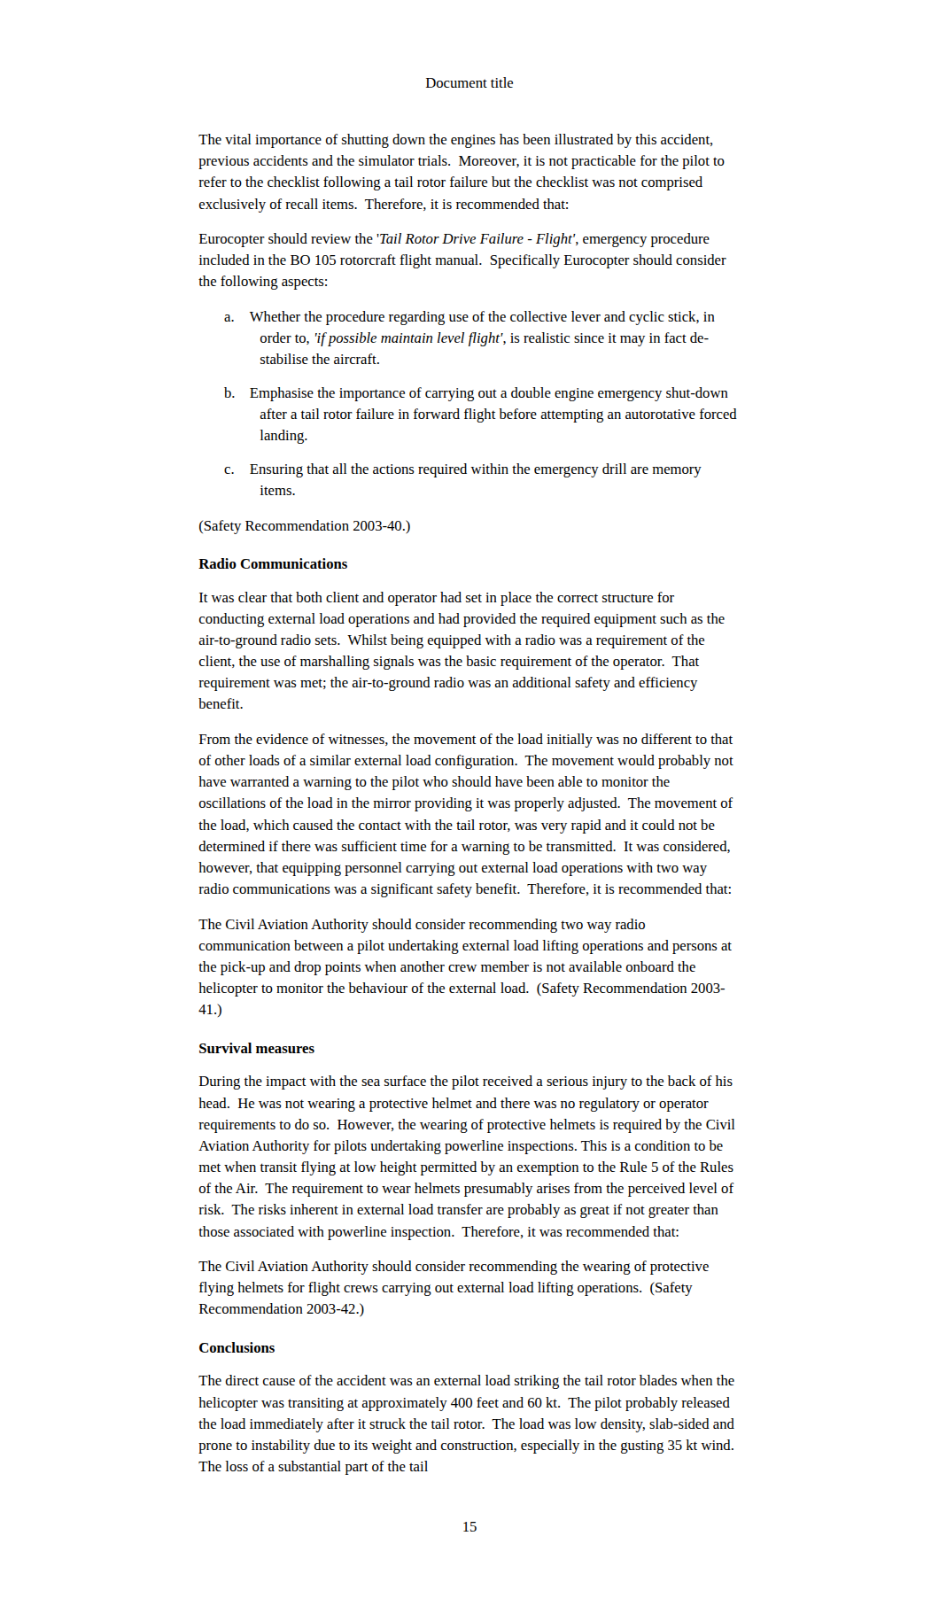Document title
The vital importance of shutting down the engines has been illustrated by this accident, previous accidents and the simulator trials. Moreover, it is not practicable for the pilot to refer to the checklist following a tail rotor failure but the checklist was not comprised exclusively of recall items. Therefore, it is recommended that:
Eurocopter should review the 'Tail Rotor Drive Failure - Flight', emergency procedure included in the BO 105 rotorcraft flight manual. Specifically Eurocopter should consider the following aspects:
a. Whether the procedure regarding use of the collective lever and cyclic stick, in order to, 'if possible maintain level flight', is realistic since it may in fact de-stabilise the aircraft.
b. Emphasise the importance of carrying out a double engine emergency shut-down after a tail rotor failure in forward flight before attempting an autorotative forced landing.
c. Ensuring that all the actions required within the emergency drill are memory items.
(Safety Recommendation 2003-40.)
Radio Communications
It was clear that both client and operator had set in place the correct structure for conducting external load operations and had provided the required equipment such as the air-to-ground radio sets. Whilst being equipped with a radio was a requirement of the client, the use of marshalling signals was the basic requirement of the operator. That requirement was met; the air-to-ground radio was an additional safety and efficiency benefit.
From the evidence of witnesses, the movement of the load initially was no different to that of other loads of a similar external load configuration. The movement would probably not have warranted a warning to the pilot who should have been able to monitor the oscillations of the load in the mirror providing it was properly adjusted. The movement of the load, which caused the contact with the tail rotor, was very rapid and it could not be determined if there was sufficient time for a warning to be transmitted. It was considered, however, that equipping personnel carrying out external load operations with two way radio communications was a significant safety benefit. Therefore, it is recommended that:
The Civil Aviation Authority should consider recommending two way radio communication between a pilot undertaking external load lifting operations and persons at the pick-up and drop points when another crew member is not available onboard the helicopter to monitor the behaviour of the external load. (Safety Recommendation 2003-41.)
Survival measures
During the impact with the sea surface the pilot received a serious injury to the back of his head. He was not wearing a protective helmet and there was no regulatory or operator requirements to do so. However, the wearing of protective helmets is required by the Civil Aviation Authority for pilots undertaking powerline inspections. This is a condition to be met when transit flying at low height permitted by an exemption to the Rule 5 of the Rules of the Air. The requirement to wear helmets presumably arises from the perceived level of risk. The risks inherent in external load transfer are probably as great if not greater than those associated with powerline inspection. Therefore, it was recommended that:
The Civil Aviation Authority should consider recommending the wearing of protective flying helmets for flight crews carrying out external load lifting operations. (Safety Recommendation 2003-42.)
Conclusions
The direct cause of the accident was an external load striking the tail rotor blades when the helicopter was transiting at approximately 400 feet and 60 kt. The pilot probably released the load immediately after it struck the tail rotor. The load was low density, slab-sided and prone to instability due to its weight and construction, especially in the gusting 35 kt wind. The loss of a substantial part of the tail
15